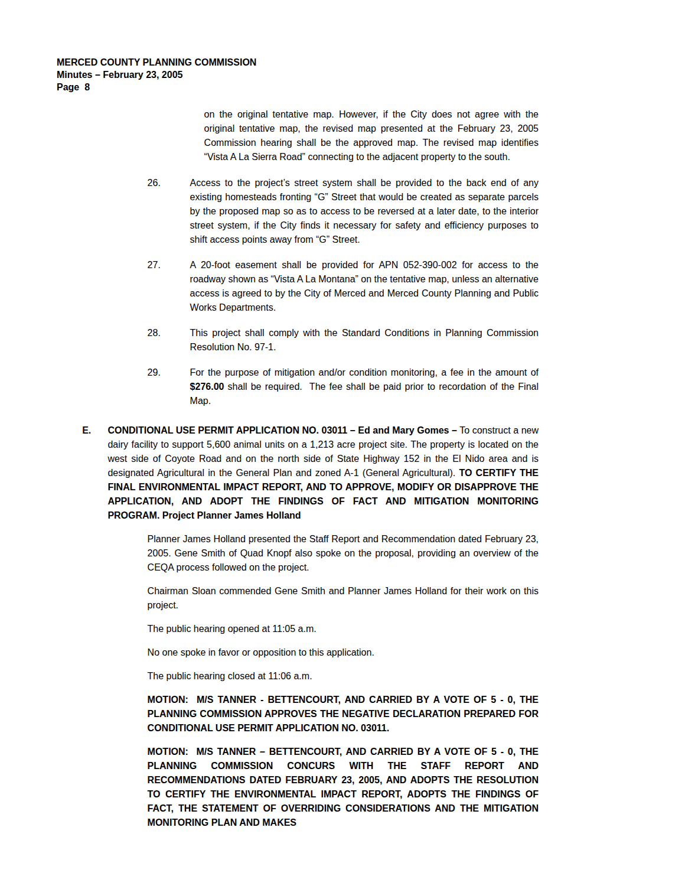MERCED COUNTY PLANNING COMMISSION
Minutes – February 23, 2005
Page 8
on the original tentative map. However, if the City does not agree with the original tentative map, the revised map presented at the February 23, 2005 Commission hearing shall be the approved map. The revised map identifies “Vista A La Sierra Road” connecting to the adjacent property to the south.
26.
Access to the project’s street system shall be provided to the back end of any existing homesteads fronting “G” Street that would be created as separate parcels by the proposed map so as to access to be reversed at a later date, to the interior street system, if the City finds it necessary for safety and efficiency purposes to shift access points away from “G” Street.
27.
A 20-foot easement shall be provided for APN 052-390-002 for access to the roadway shown as “Vista A La Montana” on the tentative map, unless an alternative access is agreed to by the City of Merced and Merced County Planning and Public Works Departments.
28.
This project shall comply with the Standard Conditions in Planning Commission Resolution No. 97-1.
29.
For the purpose of mitigation and/or condition monitoring, a fee in the amount of $276.00 shall be required. The fee shall be paid prior to recordation of the Final Map.
E.
CONDITIONAL USE PERMIT APPLICATION NO. 03011 – Ed and Mary Gomes – To construct a new dairy facility to support 5,600 animal units on a 1,213 acre project site. The property is located on the west side of Coyote Road and on the north side of State Highway 152 in the El Nido area and is designated Agricultural in the General Plan and zoned A-1 (General Agricultural). TO CERTIFY THE FINAL ENVIRONMENTAL IMPACT REPORT, AND TO APPROVE, MODIFY OR DISAPPROVE THE APPLICATION, AND ADOPT THE FINDINGS OF FACT AND MITIGATION MONITORING PROGRAM. Project Planner James Holland
Planner James Holland presented the Staff Report and Recommendation dated February 23, 2005. Gene Smith of Quad Knopf also spoke on the proposal, providing an overview of the CEQA process followed on the project.
Chairman Sloan commended Gene Smith and Planner James Holland for their work on this project.
The public hearing opened at 11:05 a.m.
No one spoke in favor or opposition to this application.
The public hearing closed at 11:06 a.m.
MOTION: M/S TANNER - BETTENCOURT, AND CARRIED BY A VOTE OF 5 - 0, THE PLANNING COMMISSION APPROVES THE NEGATIVE DECLARATION PREPARED FOR CONDITIONAL USE PERMIT APPLICATION NO. 03011.
MOTION: M/S TANNER – BETTENCOURT, AND CARRIED BY A VOTE OF 5 - 0, THE PLANNING COMMISSION CONCURS WITH THE STAFF REPORT AND RECOMMENDATIONS DATED FEBRUARY 23, 2005, AND ADOPTS THE RESOLUTION TO CERTIFY THE ENVIRONMENTAL IMPACT REPORT, ADOPTS THE FINDINGS OF FACT, THE STATEMENT OF OVERRIDING CONSIDERATIONS AND THE MITIGATION MONITORING PLAN AND MAKES